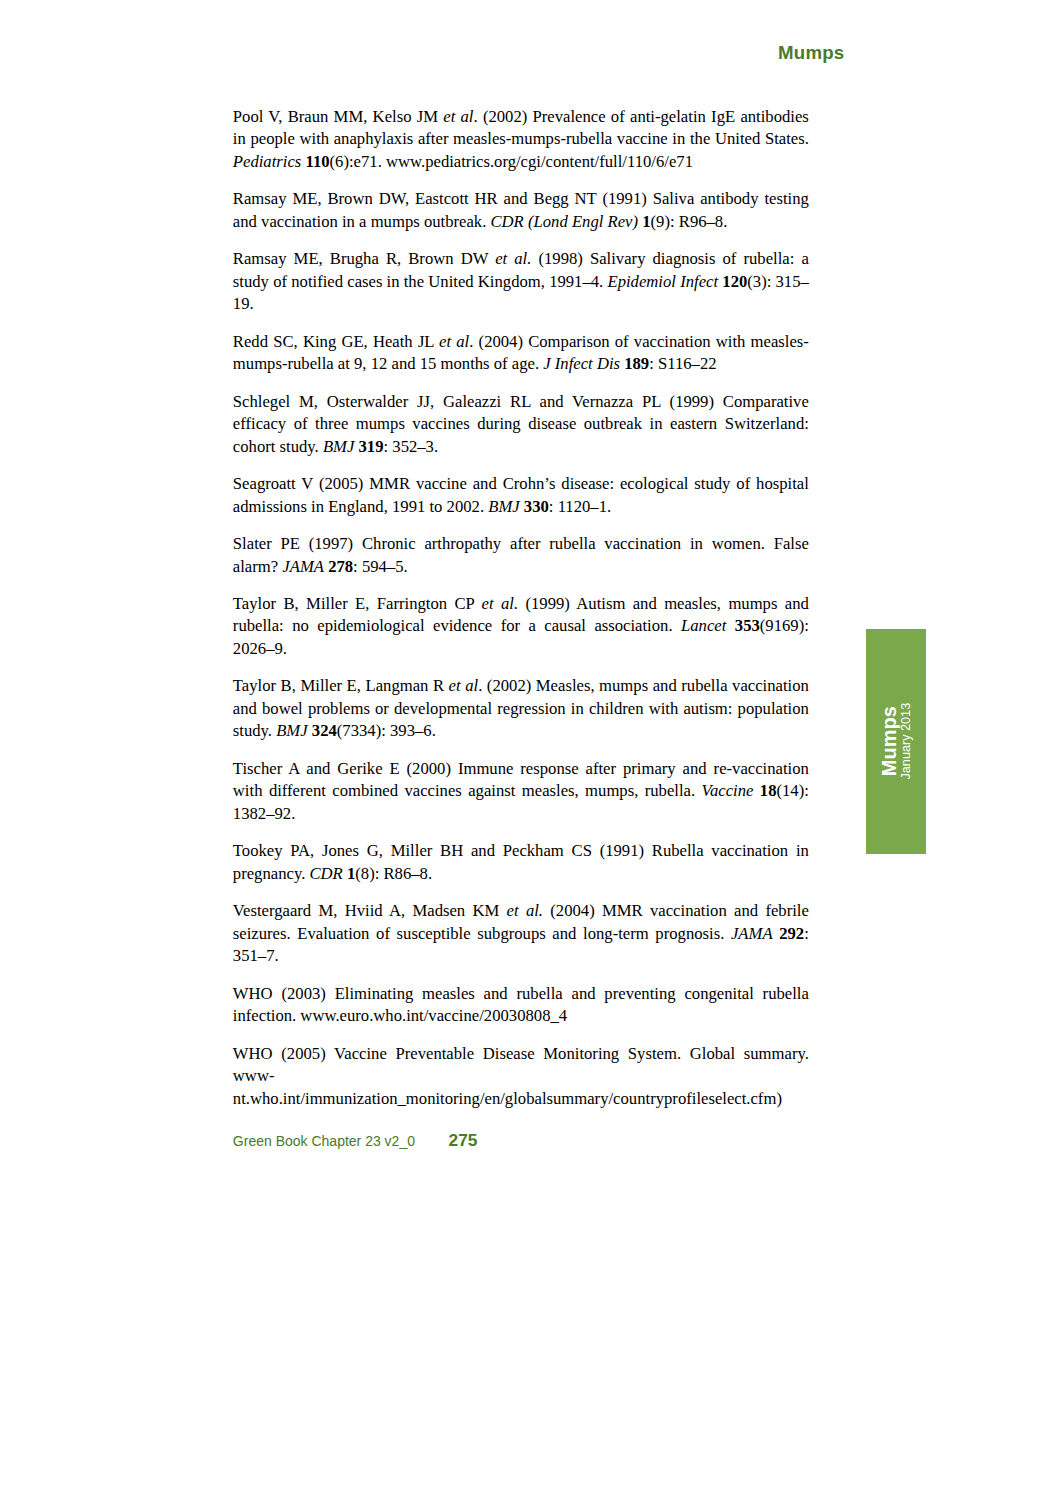Mumps
Pool V, Braun MM, Kelso JM et al. (2002) Prevalence of anti-gelatin IgE antibodies in people with anaphylaxis after measles-mumps-rubella vaccine in the United States. Pediatrics 110(6):e71. www.pediatrics.org/cgi/content/full/110/6/e71
Ramsay ME, Brown DW, Eastcott HR and Begg NT (1991) Saliva antibody testing and vaccination in a mumps outbreak. CDR (Lond Engl Rev) 1(9): R96–8.
Ramsay ME, Brugha R, Brown DW et al. (1998) Salivary diagnosis of rubella: a study of notified cases in the United Kingdom, 1991–4. Epidemiol Infect 120(3): 315–19.
Redd SC, King GE, Heath JL et al. (2004) Comparison of vaccination with measles-mumps-rubella at 9, 12 and 15 months of age. J Infect Dis 189: S116–22
Schlegel M, Osterwalder JJ, Galeazzi RL and Vernazza PL (1999) Comparative efficacy of three mumps vaccines during disease outbreak in eastern Switzerland: cohort study. BMJ 319: 352–3.
Seagroatt V (2005) MMR vaccine and Crohn’s disease: ecological study of hospital admissions in England, 1991 to 2002. BMJ 330: 1120–1.
Slater PE (1997) Chronic arthropathy after rubella vaccination in women. False alarm? JAMA 278: 594–5.
Taylor B, Miller E, Farrington CP et al. (1999) Autism and measles, mumps and rubella: no epidemiological evidence for a causal association. Lancet 353(9169): 2026–9.
Taylor B, Miller E, Langman R et al. (2002) Measles, mumps and rubella vaccination and bowel problems or developmental regression in children with autism: population study. BMJ 324(7334): 393–6.
Tischer A and Gerike E (2000) Immune response after primary and re-vaccination with different combined vaccines against measles, mumps, rubella. Vaccine 18(14): 1382–92.
Tookey PA, Jones G, Miller BH and Peckham CS (1991) Rubella vaccination in pregnancy. CDR 1(8): R86–8.
Vestergaard M, Hviid A, Madsen KM et al. (2004) MMR vaccination and febrile seizures. Evaluation of susceptible subgroups and long-term prognosis. JAMA 292: 351–7.
WHO (2003) Eliminating measles and rubella and preventing congenital rubella infection. www.euro.who.int/vaccine/20030808_4
WHO (2005) Vaccine Preventable Disease Monitoring System. Global summary. www-nt.who.int/immunization_monitoring/en/globalsummary/countryprofileselect.cfm)
Mumps January 2013
Green Book Chapter 23 v2_0 275